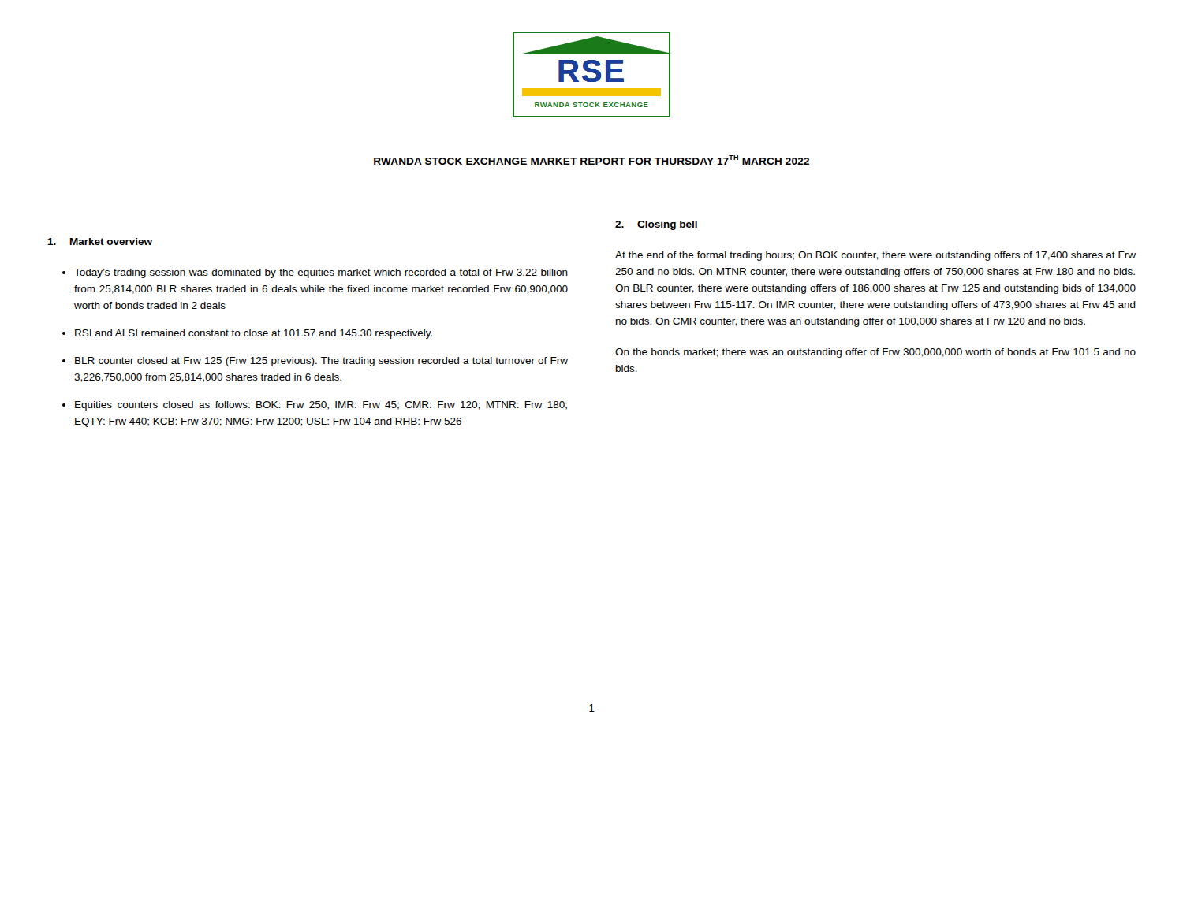RSE
RWANDA STOCK EXCHANGE
RWANDA STOCK EXCHANGE MARKET REPORT FOR THURSDAY 17TH MARCH 2022
1. Market overview
Today’s trading session was dominated by the equities market which recorded a total of Frw 3.22 billion from 25,814,000 BLR shares traded in 6 deals while the fixed income market recorded Frw 60,900,000 worth of bonds traded in 2 deals
RSI and ALSI remained constant to close at 101.57 and 145.30 respectively.
BLR counter closed at Frw 125 (Frw 125 previous). The trading session recorded a total turnover of Frw 3,226,750,000 from 25,814,000 shares traded in 6 deals.
Equities counters closed as follows: BOK: Frw 250, IMR: Frw 45; CMR: Frw 120; MTNR: Frw 180; EQTY: Frw 440; KCB: Frw 370; NMG: Frw 1200; USL: Frw 104 and RHB: Frw 526
2. Closing bell
At the end of the formal trading hours; On BOK counter, there were outstanding offers of 17,400 shares at Frw 250 and no bids. On MTNR counter, there were outstanding offers of 750,000 shares at Frw 180 and no bids. On BLR counter, there were outstanding offers of 186,000 shares at Frw 125 and outstanding bids of 134,000 shares between Frw 115-117. On IMR counter, there were outstanding offers of 473,900 shares at Frw 45 and no bids. On CMR counter, there was an outstanding offer of 100,000 shares at Frw 120 and no bids.
On the bonds market; there was an outstanding offer of Frw 300,000,000 worth of bonds at Frw 101.5 and no bids.
1